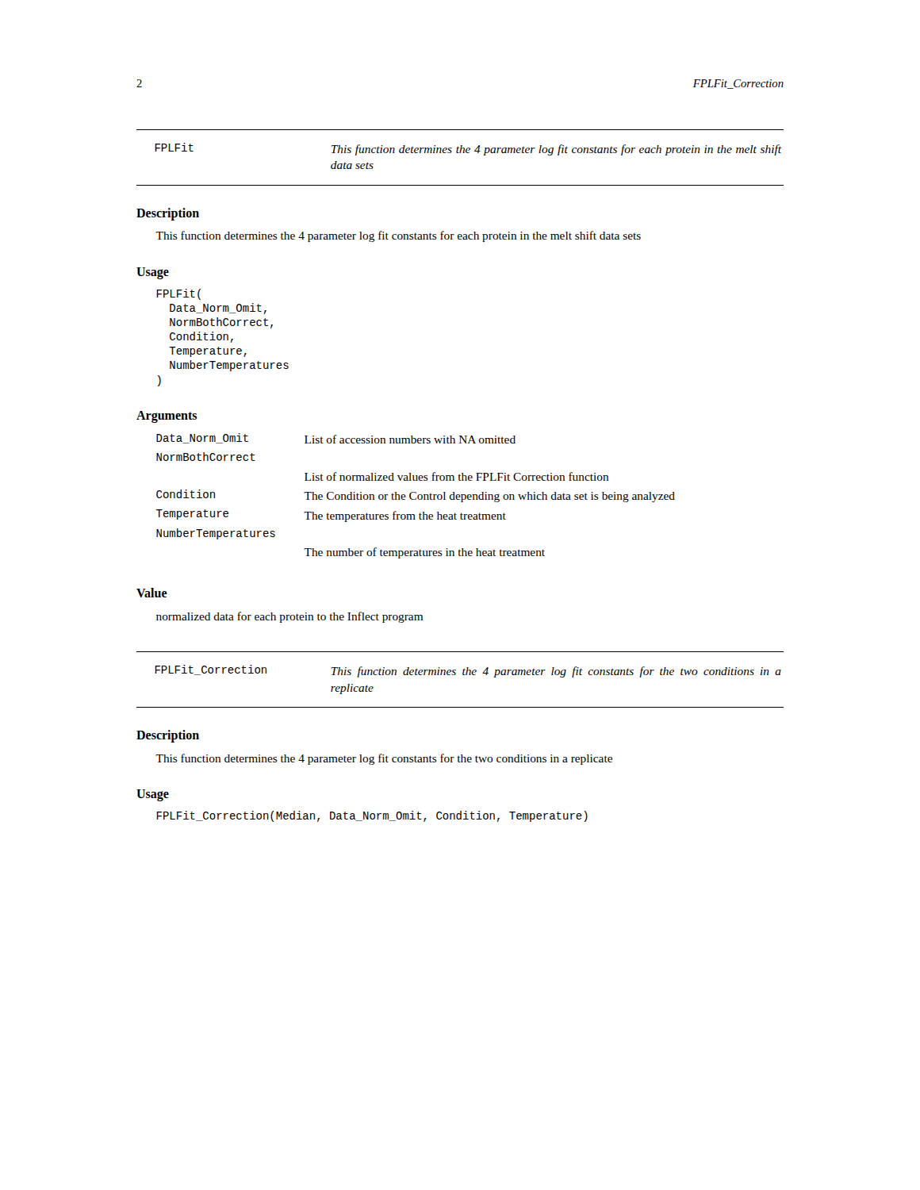2 FPLFit_Correction
FPLFit
This function determines the 4 parameter log fit constants for each protein in the melt shift data sets
Description
This function determines the 4 parameter log fit constants for each protein in the melt shift data sets
Usage
FPLFit(
  Data_Norm_Omit,
  NormBothCorrect,
  Condition,
  Temperature,
  NumberTemperatures
)
Arguments
Data_Norm_Omit
List of accession numbers with NA omitted
NormBothCorrect
List of normalized values from the FPLFit Correction function
Condition
The Condition or the Control depending on which data set is being analyzed
Temperature
The temperatures from the heat treatment
NumberTemperatures
The number of temperatures in the heat treatment
Value
normalized data for each protein to the Inflect program
FPLFit_Correction
This function determines the 4 parameter log fit constants for the two conditions in a replicate
Description
This function determines the 4 parameter log fit constants for the two conditions in a replicate
Usage
FPLFit_Correction(Median, Data_Norm_Omit, Condition, Temperature)